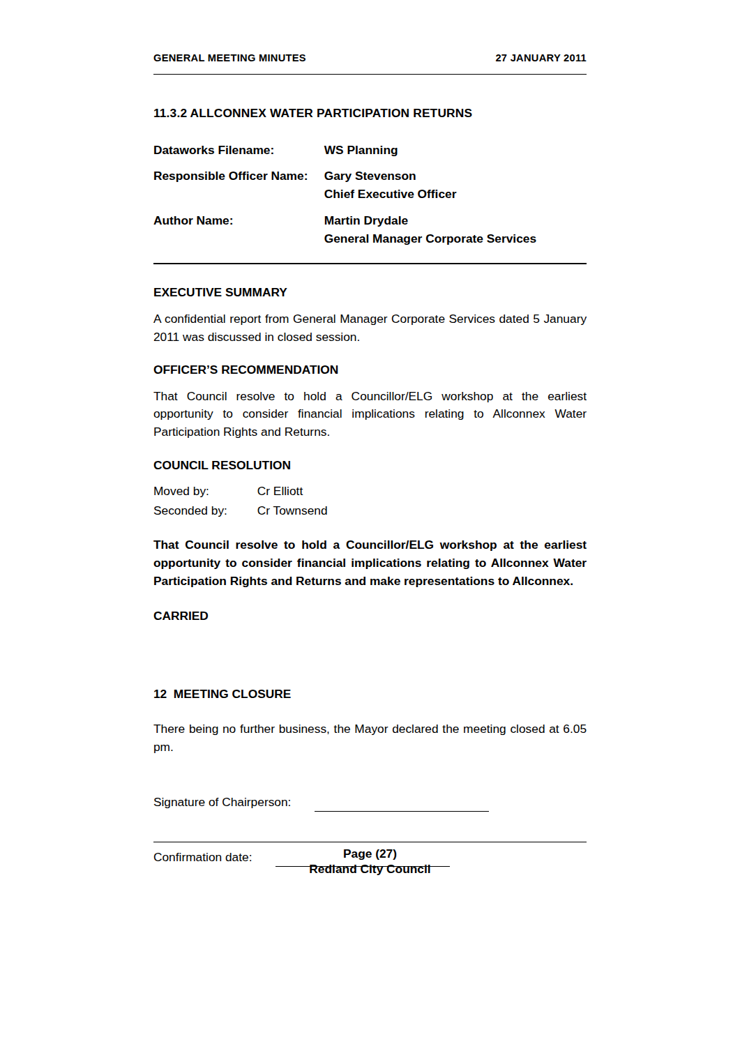GENERAL MEETING MINUTES 27 JANUARY 2011
11.3.2 ALLCONNEX WATER PARTICIPATION RETURNS
| Dataworks Filename: | WS Planning |
| Responsible Officer Name: | Gary Stevenson Chief Executive Officer |
| Author Name: | Martin Drydale General Manager Corporate Services |
EXECUTIVE SUMMARY
A confidential report from General Manager Corporate Services dated 5 January 2011 was discussed in closed session.
OFFICER’S RECOMMENDATION
That Council resolve to hold a Councillor/ELG workshop at the earliest opportunity to consider financial implications relating to Allconnex Water Participation Rights and Returns.
COUNCIL RESOLUTION
| Moved by: | Cr Elliott |
| Seconded by: | Cr Townsend |
That Council resolve to hold a Councillor/ELG workshop at the earliest opportunity to consider financial implications relating to Allconnex Water Participation Rights and Returns and make representations to Allconnex.
CARRIED
12 MEETING CLOSURE
There being no further business, the Mayor declared the meeting closed at 6.05 pm.
Signature of Chairperson:
Confirmation date:
Page (27)
Redland City Council